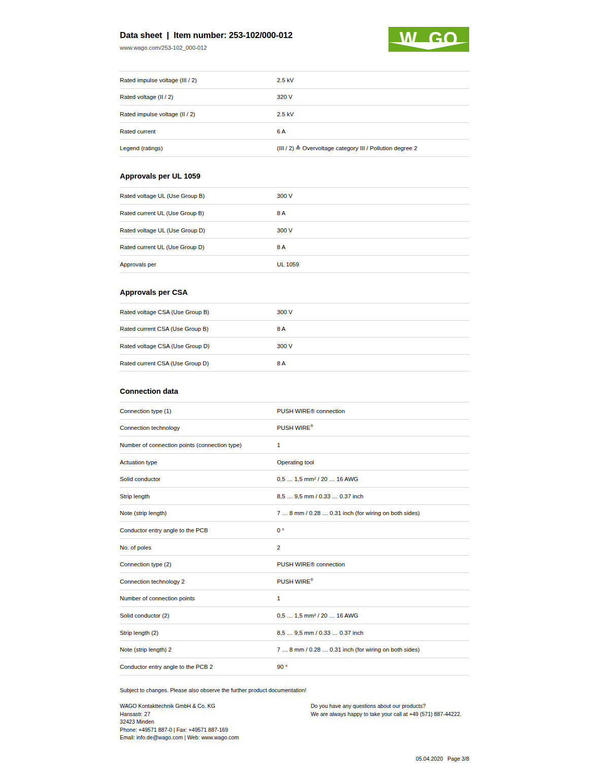Data sheet | Item number: 253-102/000-012
www.wago.com/253-102_000-012
W GO
| Rated impulse voltage (III / 2) | 2.5 kV |
| Rated voltage (II / 2) | 320 V |
| Rated impulse voltage (II / 2) | 2.5 kV |
| Rated current | 6 A |
| Legend (ratings) | (III / 2) ≙ Overvoltage category III / Pollution degree 2 |
Approvals per UL 1059
| Rated voltage UL (Use Group B) | 300 V |
| Rated current UL (Use Group B) | 8 A |
| Rated voltage UL (Use Group D) | 300 V |
| Rated current UL (Use Group D) | 8 A |
| Approvals per | UL 1059 |
Approvals per CSA
| Rated voltage CSA (Use Group B) | 300 V |
| Rated current CSA (Use Group B) | 8 A |
| Rated voltage CSA (Use Group D) | 300 V |
| Rated current CSA (Use Group D) | 8 A |
Connection data
| Connection type (1) | PUSH WIRE® connection |
| Connection technology | PUSH WIRE ® |
| Number of connection points (connection type) | 1 |
| Actuation type | Operating tool |
| Solid conductor | 0,5 … 1,5 mm² / 20 … 16 AWG |
| Strip length | 8,5 … 9,5 mm / 0.33 … 0.37 inch |
| Note (strip length) | 7 … 8 mm / 0.28 … 0.31 inch (for wiring on both sides) |
| Conductor entry angle to the PCB | 0 ° |
| No. of poles | 2 |
| Connection type (2) | PUSH WIRE® connection |
| Connection technology 2 | PUSH WIRE ® |
| Number of connection points | 1 |
| Solid conductor (2) | 0,5 … 1,5 mm² / 20 … 16 AWG |
| Strip length (2) | 8,5 … 9,5 mm / 0.33 … 0.37 inch |
| Note (strip length) 2 | 7 … 8 mm / 0.28 … 0.31 inch (for wiring on both sides) |
| Conductor entry angle to the PCB 2 | 90 ° |
Subject to changes. Please also observe the further product documentation!
WAGO Kontakttechnik GmbH & Co. KG
Hansastr. 27
32423 Minden
Phone: +49571 887-0 | Fax: +49571 887-169
Email: info.de@wago.com | Web: www.wago.com
Do you have any questions about our products?
We are always happy to take your call at +49 (571) 887-44222.
05.04.2020 Page 3/8